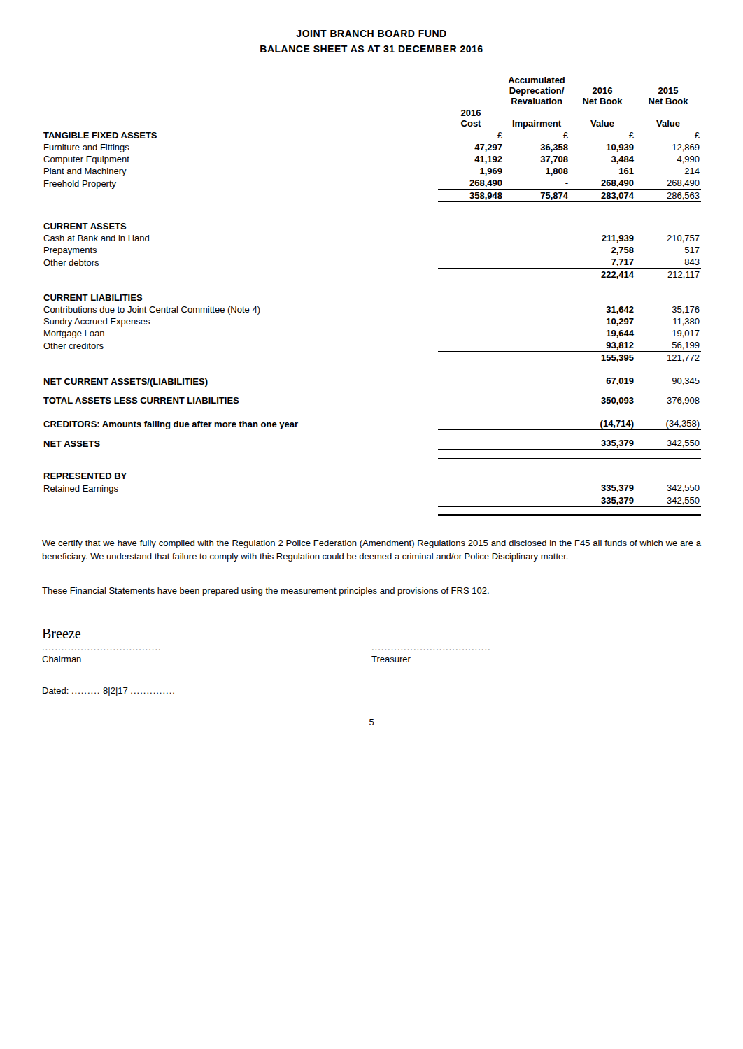JOINT BRANCH BOARD FUND
BALANCE SHEET AS AT 31 DECEMBER 2016
| | | Accumulated Deprecation/ Revaluation | 2016 Net Book | 2015 Net Book |
| | 2016 Cost | Impairment | Value | Value |
| TANGIBLE FIXED ASSETS | £ | £ | £ | £ |
| Furniture and Fittings | 47,297 | 36,358 | 10,939 | 12,869 |
| Computer Equipment | 41,192 | 37,708 | 3,484 | 4,990 |
| Plant and Machinery | 1,969 | 1,808 | 161 | 214 |
| Freehold Property | 268,490 | - | 268,490 | 268,490 |
| | 358,948 | 75,874 | 283,074 | 286,563 |
| CURRENT ASSETS | | | | |
| Cash at Bank and in Hand | | | 211,939 | 210,757 |
| Prepayments | | | 2,758 | 517 |
| Other debtors | | | 7,717 | 843 |
| | | | 222,414 | 212,117 |
| CURRENT LIABILITIES | | | | |
| Contributions due to Joint Central Committee (Note 4) | | | 31,642 | 35,176 |
| Sundry Accrued Expenses | | | 10,297 | 11,380 |
| Mortgage Loan | | | 19,644 | 19,017 |
| Other creditors | | | 93,812 | 56,199 |
| | | | 155,395 | 121,772 |
| NET CURRENT ASSETS/(LIABILITIES) | | | 67,019 | 90,345 |
| TOTAL ASSETS LESS CURRENT LIABILITIES | | | 350,093 | 376,908 |
| CREDITORS: Amounts falling due after more than one year | | | (14,714) | (34,358) |
| NET ASSETS | | | 335,379 | 342,550 |
| REPRESENTED BY | | | | |
| Retained Earnings | | | 335,379 | 342,550 |
| | | | 335,379 | 342,550 |
We certify that we have fully complied with the Regulation 2 Police Federation (Amendment) Regulations 2015 and disclosed in the F45 all funds of which we are a beneficiary. We understand that failure to comply with this Regulation could be deemed a criminal and/or Police Disciplinary matter.
These Financial Statements have been prepared using the measurement principles and provisions of FRS 102.
Breeze
.....................................
Chairman
.....................................
Treasurer
Dated: ......... 8|2|17 ..............
5